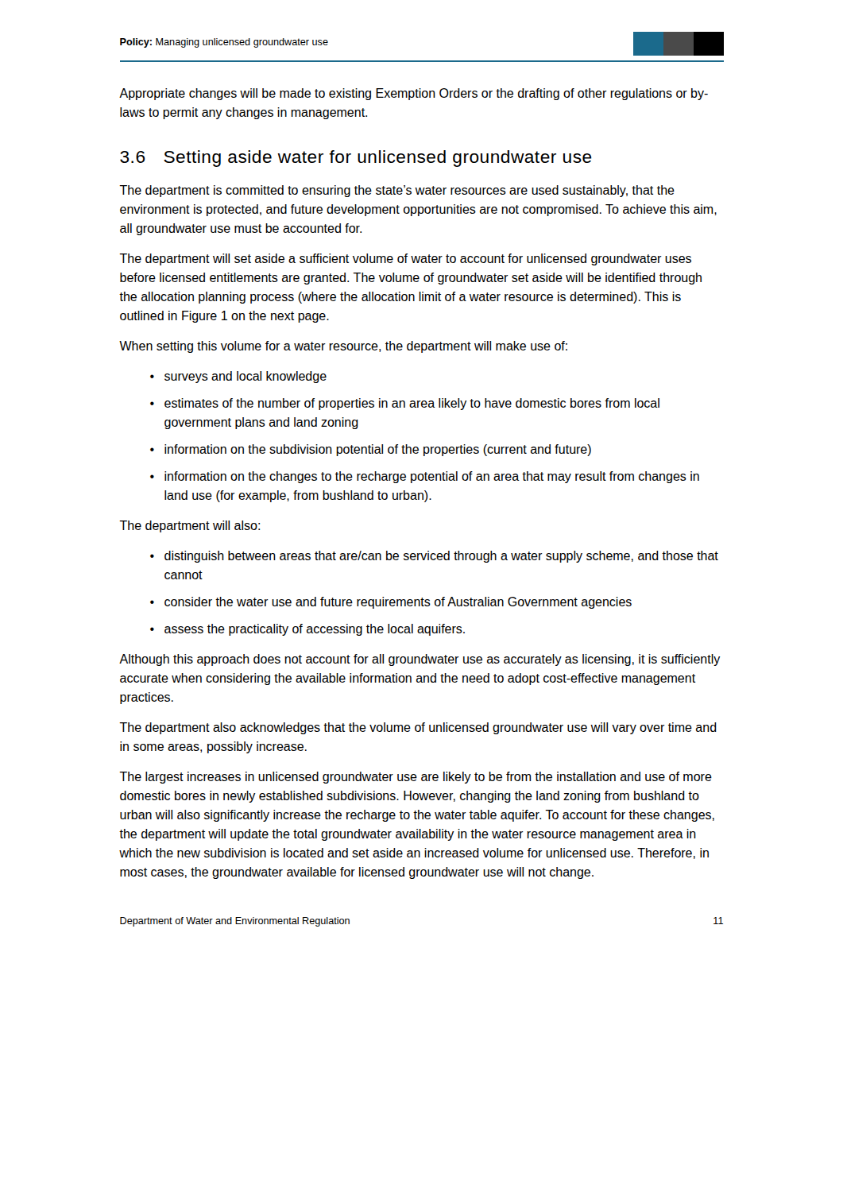Policy: Managing unlicensed groundwater use
Appropriate changes will be made to existing Exemption Orders or the drafting of other regulations or by-laws to permit any changes in management.
3.6 Setting aside water for unlicensed groundwater use
The department is committed to ensuring the state’s water resources are used sustainably, that the environment is protected, and future development opportunities are not compromised. To achieve this aim, all groundwater use must be accounted for.
The department will set aside a sufficient volume of water to account for unlicensed groundwater uses before licensed entitlements are granted. The volume of groundwater set aside will be identified through the allocation planning process (where the allocation limit of a water resource is determined). This is outlined in Figure 1 on the next page.
When setting this volume for a water resource, the department will make use of:
surveys and local knowledge
estimates of the number of properties in an area likely to have domestic bores from local government plans and land zoning
information on the subdivision potential of the properties (current and future)
information on the changes to the recharge potential of an area that may result from changes in land use (for example, from bushland to urban).
The department will also:
distinguish between areas that are/can be serviced through a water supply scheme, and those that cannot
consider the water use and future requirements of Australian Government agencies
assess the practicality of accessing the local aquifers.
Although this approach does not account for all groundwater use as accurately as licensing, it is sufficiently accurate when considering the available information and the need to adopt cost-effective management practices.
The department also acknowledges that the volume of unlicensed groundwater use will vary over time and in some areas, possibly increase.
The largest increases in unlicensed groundwater use are likely to be from the installation and use of more domestic bores in newly established subdivisions. However, changing the land zoning from bushland to urban will also significantly increase the recharge to the water table aquifer. To account for these changes, the department will update the total groundwater availability in the water resource management area in which the new subdivision is located and set aside an increased volume for unlicensed use. Therefore, in most cases, the groundwater available for licensed groundwater use will not change.
Department of Water and Environmental Regulation
11